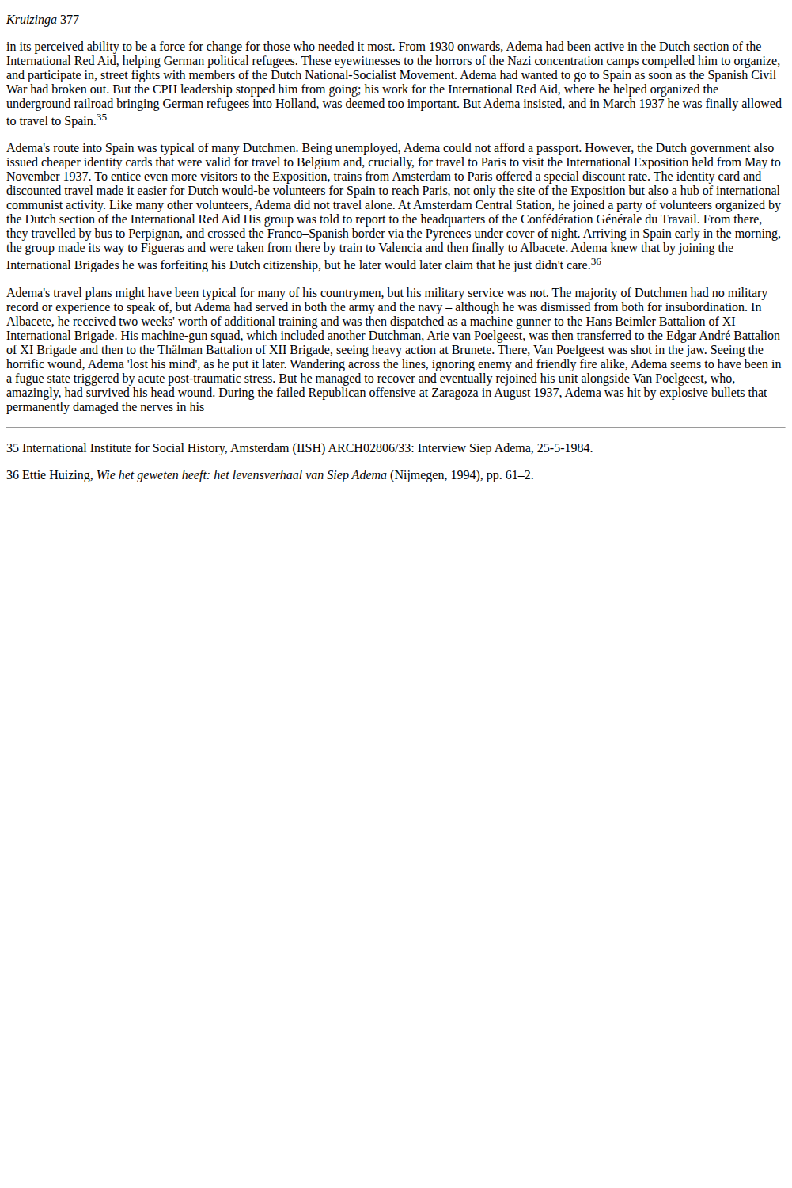Kruizinga 377
in its perceived ability to be a force for change for those who needed it most. From 1930 onwards, Adema had been active in the Dutch section of the International Red Aid, helping German political refugees. These eyewitnesses to the horrors of the Nazi concentration camps compelled him to organize, and participate in, street fights with members of the Dutch National-Socialist Movement. Adema had wanted to go to Spain as soon as the Spanish Civil War had broken out. But the CPH leadership stopped him from going; his work for the International Red Aid, where he helped organized the underground railroad bringing German refugees into Holland, was deemed too important. But Adema insisted, and in March 1937 he was finally allowed to travel to Spain.35
Adema's route into Spain was typical of many Dutchmen. Being unemployed, Adema could not afford a passport. However, the Dutch government also issued cheaper identity cards that were valid for travel to Belgium and, crucially, for travel to Paris to visit the International Exposition held from May to November 1937. To entice even more visitors to the Exposition, trains from Amsterdam to Paris offered a special discount rate. The identity card and discounted travel made it easier for Dutch would-be volunteers for Spain to reach Paris, not only the site of the Exposition but also a hub of international communist activity. Like many other volunteers, Adema did not travel alone. At Amsterdam Central Station, he joined a party of volunteers organized by the Dutch section of the International Red Aid His group was told to report to the headquarters of the Confédération Générale du Travail. From there, they travelled by bus to Perpignan, and crossed the Franco–Spanish border via the Pyrenees under cover of night. Arriving in Spain early in the morning, the group made its way to Figueras and were taken from there by train to Valencia and then finally to Albacete. Adema knew that by joining the International Brigades he was forfeiting his Dutch citizenship, but he later would later claim that he just didn't care.36
Adema's travel plans might have been typical for many of his countrymen, but his military service was not. The majority of Dutchmen had no military record or experience to speak of, but Adema had served in both the army and the navy – although he was dismissed from both for insubordination. In Albacete, he received two weeks' worth of additional training and was then dispatched as a machine gunner to the Hans Beimler Battalion of XI International Brigade. His machine-gun squad, which included another Dutchman, Arie van Poelgeest, was then transferred to the Edgar André Battalion of XI Brigade and then to the Thälman Battalion of XII Brigade, seeing heavy action at Brunete. There, Van Poelgeest was shot in the jaw. Seeing the horrific wound, Adema 'lost his mind', as he put it later. Wandering across the lines, ignoring enemy and friendly fire alike, Adema seems to have been in a fugue state triggered by acute post-traumatic stress. But he managed to recover and eventually rejoined his unit alongside Van Poelgeest, who, amazingly, had survived his head wound. During the failed Republican offensive at Zaragoza in August 1937, Adema was hit by explosive bullets that permanently damaged the nerves in his
35 International Institute for Social History, Amsterdam (IISH) ARCH02806/33: Interview Siep Adema, 25-5-1984.
36 Ettie Huizing, Wie het geweten heeft: het levensverhaal van Siep Adema (Nijmegen, 1994), pp. 61–2.